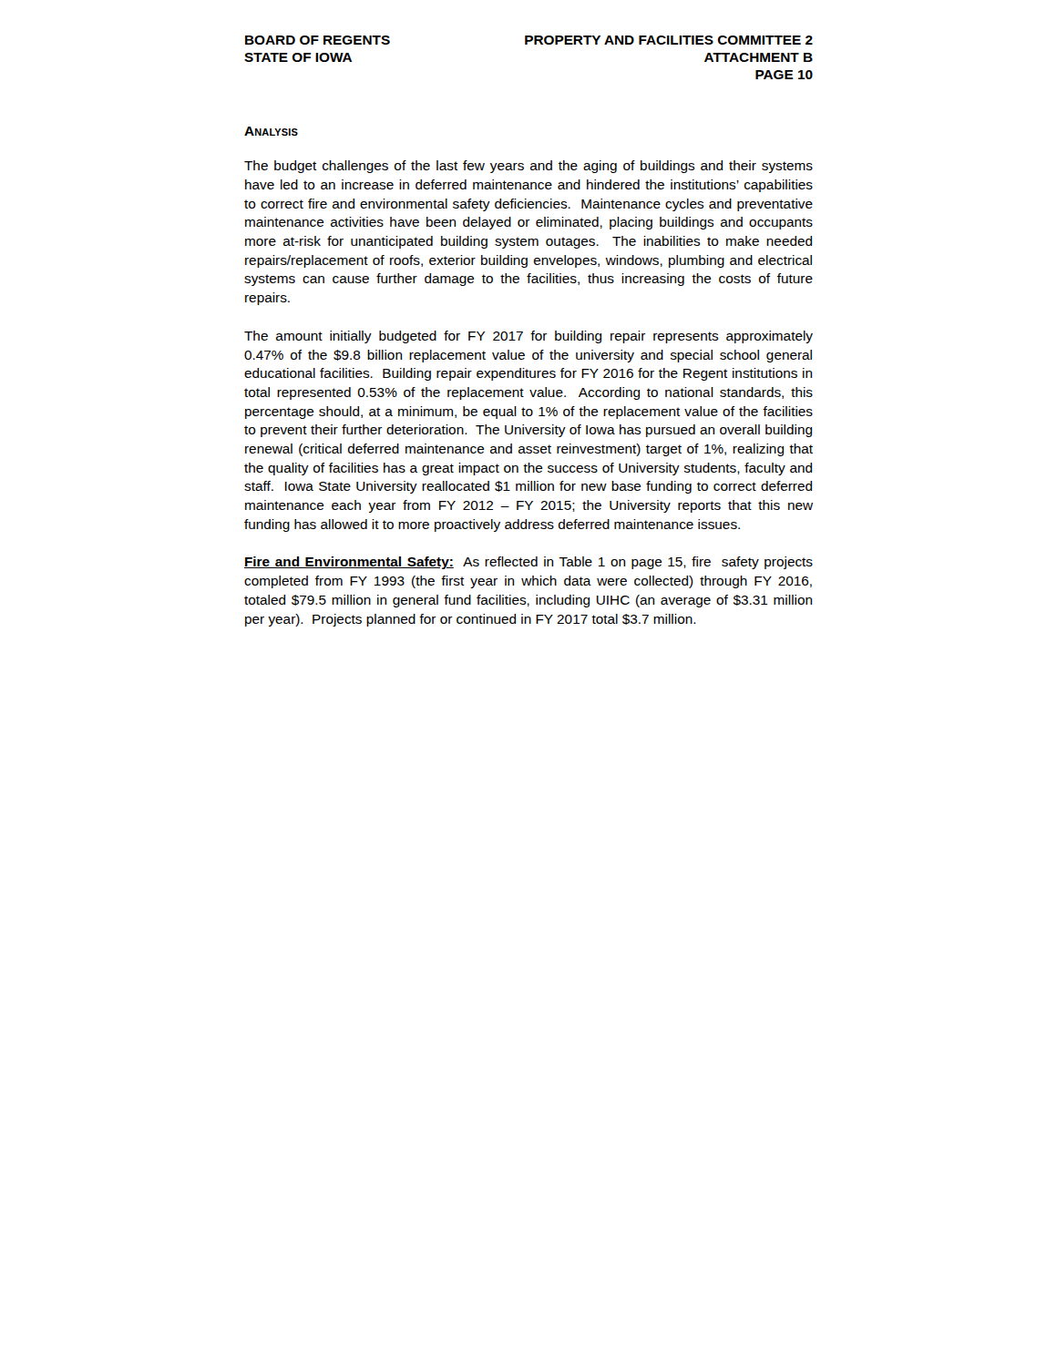| BOARD OF REGENTS STATE OF IOWA | PROPERTY AND FACILITIES COMMITTEE 2 ATTACHMENT B PAGE 10 |
Analysis
The budget challenges of the last few years and the aging of buildings and their systems have led to an increase in deferred maintenance and hindered the institutions’ capabilities to correct fire and environmental safety deficiencies. Maintenance cycles and preventative maintenance activities have been delayed or eliminated, placing buildings and occupants more at-risk for unanticipated building system outages. The inabilities to make needed repairs/replacement of roofs, exterior building envelopes, windows, plumbing and electrical systems can cause further damage to the facilities, thus increasing the costs of future repairs.
The amount initially budgeted for FY 2017 for building repair represents approximately 0.47% of the $9.8 billion replacement value of the university and special school general educational facilities. Building repair expenditures for FY 2016 for the Regent institutions in total represented 0.53% of the replacement value. According to national standards, this percentage should, at a minimum, be equal to 1% of the replacement value of the facilities to prevent their further deterioration. The University of Iowa has pursued an overall building renewal (critical deferred maintenance and asset reinvestment) target of 1%, realizing that the quality of facilities has a great impact on the success of University students, faculty and staff. Iowa State University reallocated $1 million for new base funding to correct deferred maintenance each year from FY 2012 – FY 2015; the University reports that this new funding has allowed it to more proactively address deferred maintenance issues.
Fire and Environmental Safety: As reflected in Table 1 on page 15, fire safety projects completed from FY 1993 (the first year in which data were collected) through FY 2016, totaled $79.5 million in general fund facilities, including UIHC (an average of $3.31 million per year). Projects planned for or continued in FY 2017 total $3.7 million.